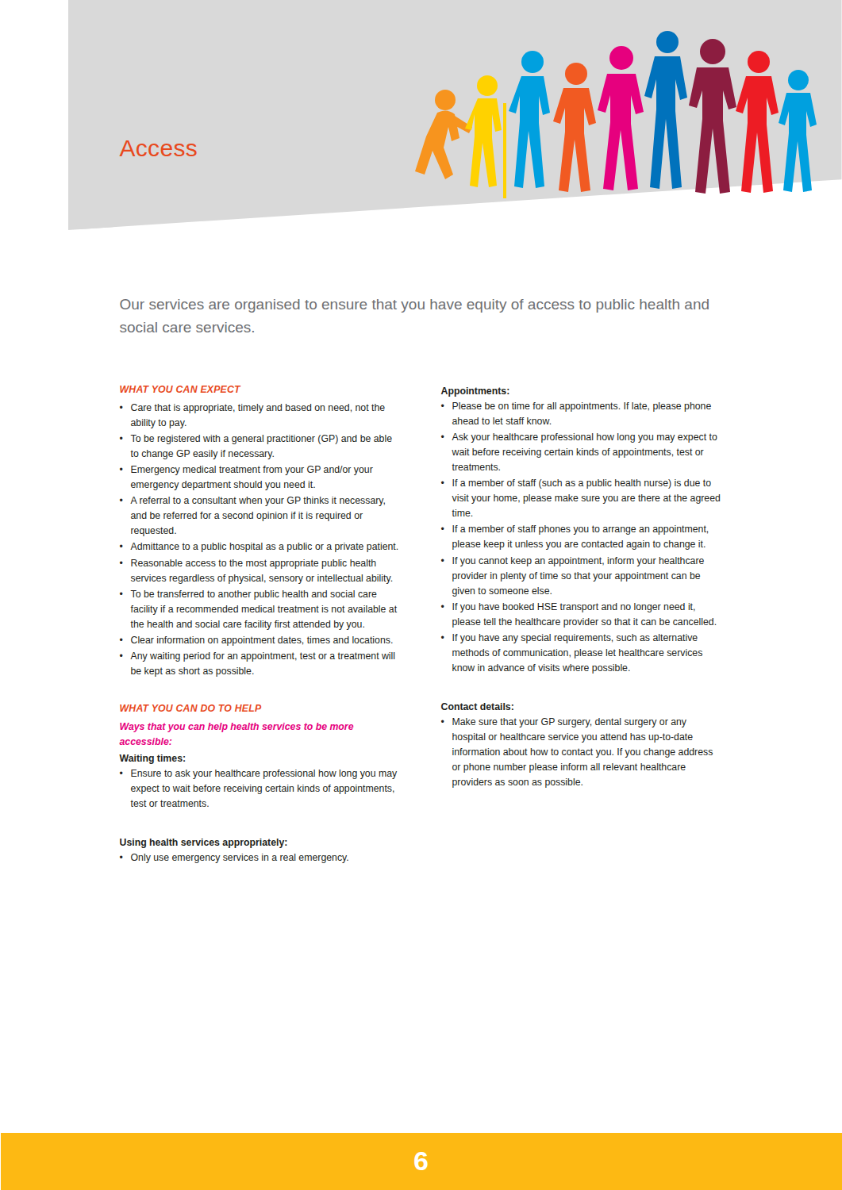Access
Our services are organised to ensure that you have equity of access to public health and social care services.
What you can expect
Care that is appropriate, timely and based on need, not the ability to pay.
To be registered with a general practitioner (GP) and be able to change GP easily if necessary.
Emergency medical treatment from your GP and/or your emergency department should you need it.
A referral to a consultant when your GP thinks it necessary, and be referred for a second opinion if it is required or requested.
Admittance to a public hospital as a public or a private patient.
Reasonable access to the most appropriate public health services regardless of physical, sensory or intellectual ability.
To be transferred to another public health and social care facility if a recommended medical treatment is not available at the health and social care facility first attended by you.
Clear information on appointment dates, times and locations.
Any waiting period for an appointment, test or a treatment will be kept as short as possible.
What you can do to help
Ways that you can help health services to be more accessible:
Waiting times:
Ensure to ask your healthcare professional how long you may expect to wait before receiving certain kinds of appointments, test or treatments.
Using health services appropriately:
Only use emergency services in a real emergency.
Appointments:
Please be on time for all appointments. If late, please phone ahead to let staff know.
Ask your healthcare professional how long you may expect to wait before receiving certain kinds of appointments, test or treatments.
If a member of staff (such as a public health nurse) is due to visit your home, please make sure you are there at the agreed time.
If a member of staff phones you to arrange an appointment, please keep it unless you are contacted again to change it.
If you cannot keep an appointment, inform your healthcare provider in plenty of time so that your appointment can be given to someone else.
If you have booked HSE transport and no longer need it, please tell the healthcare provider so that it can be cancelled.
If you have any special requirements, such as alternative methods of communication, please let healthcare services know in advance of visits where possible.
Contact details:
Make sure that your GP surgery, dental surgery or any hospital or healthcare service you attend has up-to-date information about how to contact you. If you change address or phone number please inform all relevant healthcare providers as soon as possible.
6